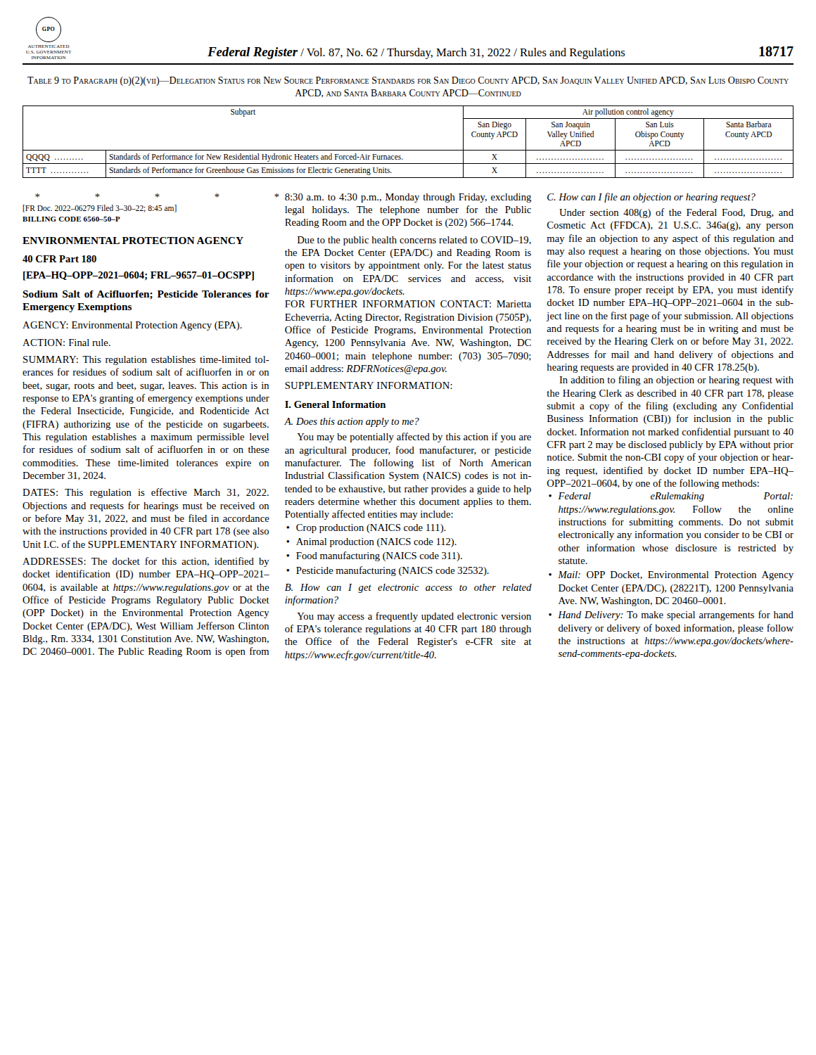Authenticated
U.S. Government
Information
Federal Register / Vol. 87, No. 62 / Thursday, March 31, 2022 / Rules and Regulations
18717
Table 9 to Paragraph (d)(2)(vii)—Delegation Status for New Source Performance Standards for San Diego County APCD, San Joaquin Valley Unified APCD, San Luis Obispo County APCD, and Santa Barbara County APCD—Continued
| Subpart | Air pollution control agency |
| --- | --- |
| San Diego County APCD | San Joaquin Valley Unified APCD | San Luis Obispo County APCD | Santa Barbara County APCD |
| QQQQ .......... | Standards of Performance for New Residential Hydronic Heaters and Forced-Air Furnaces. | X | ....................... | ....................... | ....................... |
| TTTT ............. | Standards of Performance for Greenhouse Gas Emissions for Electric Generating Units. | X | ....................... | ....................... | ....................... |
* * * * *
[FR Doc. 2022–06279 Filed 3–30–22; 8:45 am]
BILLING CODE 6560–50–P
ENVIRONMENTAL PROTECTION AGENCY
40 CFR Part 180
[EPA–HQ–OPP–2021–0604; FRL–9657–01–OCSPP]
Sodium Salt of Acifluorfen; Pesticide Tolerances for Emergency Exemptions
AGENCY: Environmental Protection Agency (EPA).
ACTION: Final rule.
SUMMARY: This regulation establishes time-limited tolerances for residues of sodium salt of acifluorfen in or on beet, sugar, roots and beet, sugar, leaves. This action is in response to EPA's granting of emergency exemptions under the Federal Insecticide, Fungicide, and Rodenticide Act (FIFRA) authorizing use of the pesticide on sugarbeets. This regulation establishes a maximum permissible level for residues of sodium salt of acifluorfen in or on these commodities. These time-limited tolerances expire on December 31, 2024.
DATES: This regulation is effective March 31, 2022. Objections and requests for hearings must be received on or before May 31, 2022, and must be filed in accordance with the instructions provided in 40 CFR part 178 (see also Unit I.C. of the SUPPLEMENTARY INFORMATION).
ADDRESSES: The docket for this action, identified by docket identification (ID) number EPA–HQ–OPP–2021–0604, is available at https://www.regulations.gov or at the Office of Pesticide Programs Regulatory Public Docket (OPP Docket) in the Environmental Protection Agency Docket Center (EPA/DC), West William Jefferson Clinton Bldg., Rm. 3334, 1301 Constitution Ave. NW, Washington, DC 20460–0001. The Public Reading Room is open from 8:30 a.m. to 4:30 p.m., Monday through Friday, excluding legal holidays. The telephone number for the Public Reading Room and the OPP Docket is (202) 566–1744.
Due to the public health concerns related to COVID–19, the EPA Docket Center (EPA/DC) and Reading Room is open to visitors by appointment only. For the latest status information on EPA/DC services and access, visit https://www.epa.gov/dockets.
FOR FURTHER INFORMATION CONTACT: Marietta Echeverria, Acting Director, Registration Division (7505P), Office of Pesticide Programs, Environmental Protection Agency, 1200 Pennsylvania Ave. NW, Washington, DC 20460–0001; main telephone number: (703) 305–7090; email address: RDFRNotices@epa.gov.
SUPPLEMENTARY INFORMATION:
I. General Information
A. Does this action apply to me?
You may be potentially affected by this action if you are an agricultural producer, food manufacturer, or pesticide manufacturer. The following list of North American Industrial Classification System (NAICS) codes is not intended to be exhaustive, but rather provides a guide to help readers determine whether this document applies to them. Potentially affected entities may include:
Crop production (NAICS code 111).
Animal production (NAICS code 112).
Food manufacturing (NAICS code 311).
Pesticide manufacturing (NAICS code 32532).
B. How can I get electronic access to other related information?
You may access a frequently updated electronic version of EPA's tolerance regulations at 40 CFR part 180 through the Office of the Federal Register's e-CFR site at https://www.ecfr.gov/current/title-40.
C. How can I file an objection or hearing request?
Under section 408(g) of the Federal Food, Drug, and Cosmetic Act (FFDCA), 21 U.S.C. 346a(g), any person may file an objection to any aspect of this regulation and may also request a hearing on those objections. You must file your objection or request a hearing on this regulation in accordance with the instructions provided in 40 CFR part 178. To ensure proper receipt by EPA, you must identify docket ID number EPA–HQ–OPP–2021–0604 in the subject line on the first page of your submission. All objections and requests for a hearing must be in writing and must be received by the Hearing Clerk on or before May 31, 2022. Addresses for mail and hand delivery of objections and hearing requests are provided in 40 CFR 178.25(b).
In addition to filing an objection or hearing request with the Hearing Clerk as described in 40 CFR part 178, please submit a copy of the filing (excluding any Confidential Business Information (CBI)) for inclusion in the public docket. Information not marked confidential pursuant to 40 CFR part 2 may be disclosed publicly by EPA without prior notice. Submit the non-CBI copy of your objection or hearing request, identified by docket ID number EPA–HQ–OPP–2021–0604, by one of the following methods:
Federal eRulemaking Portal: https://www.regulations.gov. Follow the online instructions for submitting comments. Do not submit electronically any information you consider to be CBI or other information whose disclosure is restricted by statute.
Mail: OPP Docket, Environmental Protection Agency Docket Center (EPA/DC), (28221T), 1200 Pennsylvania Ave. NW, Washington, DC 20460–0001.
Hand Delivery: To make special arrangements for hand delivery or delivery of boxed information, please follow the instructions at https://www.epa.gov/dockets/where-send-comments-epa-dockets.